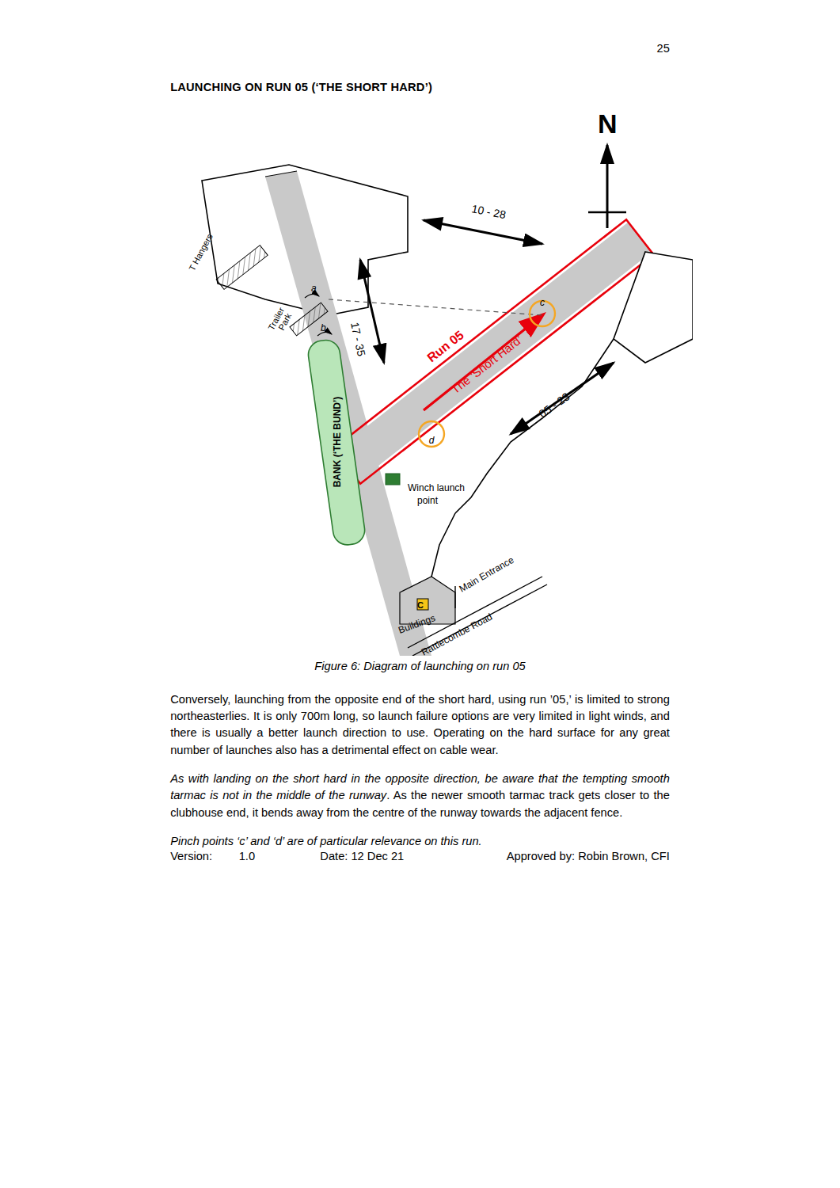25
LAUNCHING ON RUN 05 (‘THE SHORT HARD’)
N T Hangers Trailer Park BANK (‘THE BUND’) Winch launch point C Buildings Main Entrance Rattlecombe Road 10 - 28 17 - 35 05 - 23 Run 05 The ‘Short Hard’ c d a b
Figure 6: Diagram of launching on run 05
Conversely, launching from the opposite end of the short hard, using run ’05,’ is limited to strong northeasterlies. It is only 700m long, so launch failure options are very limited in light winds, and there is usually a better launch direction to use. Operating on the hard surface for any great number of launches also has a detrimental effect on cable wear.
As with landing on the short hard in the opposite direction, be aware that the tempting smooth tarmac is not in the middle of the runway. As the newer smooth tarmac track gets closer to the clubhouse end, it bends away from the centre of the runway towards the adjacent fence.
Pinch points ‘c’ and ‘d’ are of particular relevance on this run.
Version: 1.0
Date: 12 Dec 21
Approved by: Robin Brown, CFI